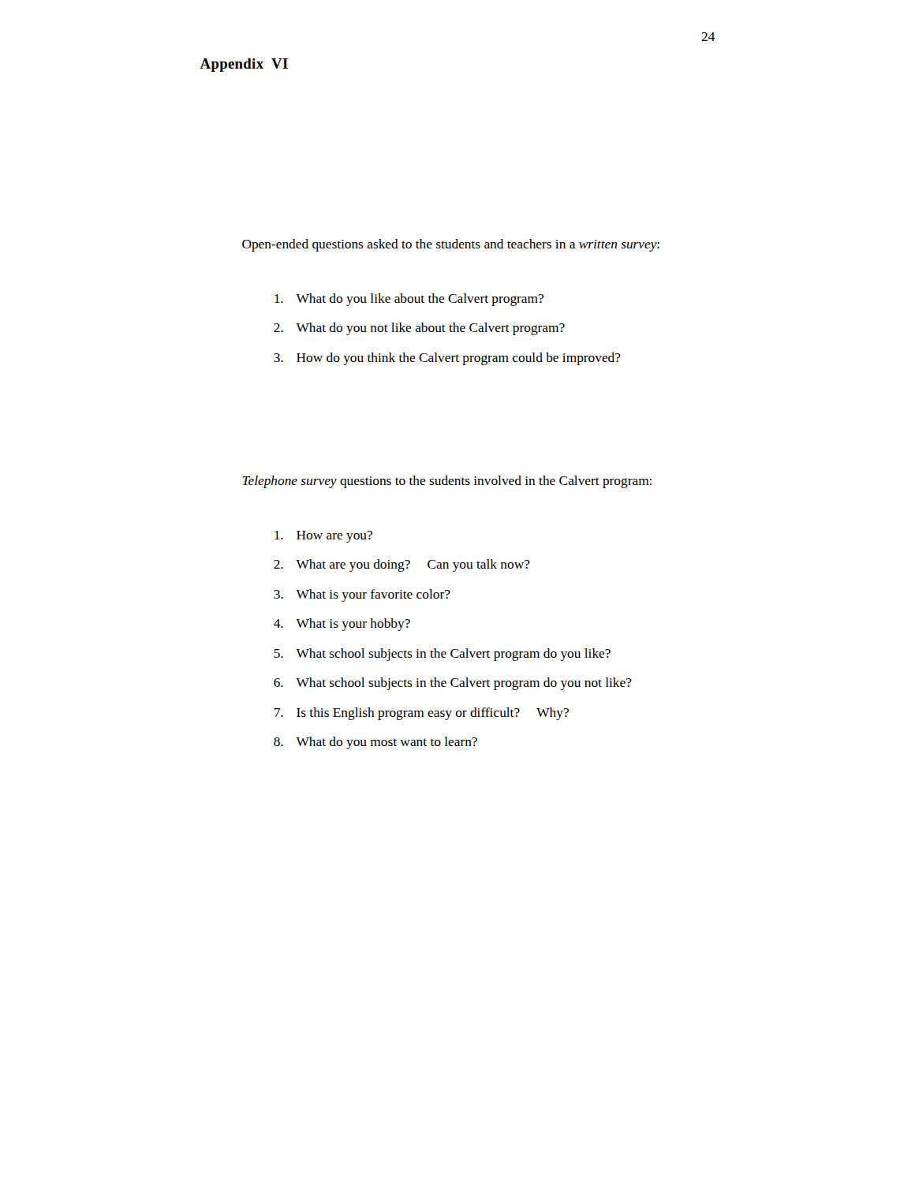24
Appendix VI
Open-ended questions asked to the students and teachers in a written survey:
What do you like about the Calvert program?
What do you not like about the Calvert program?
How do you think the Calvert program could be improved?
Telephone survey questions to the sudents involved in the Calvert program:
How are you?
What are you doing? Can you talk now?
What is your favorite color?
What is your hobby?
What school subjects in the Calvert program do you like?
What school subjects in the Calvert program do you not like?
Is this English program easy or difficult? Why?
What do you most want to learn?